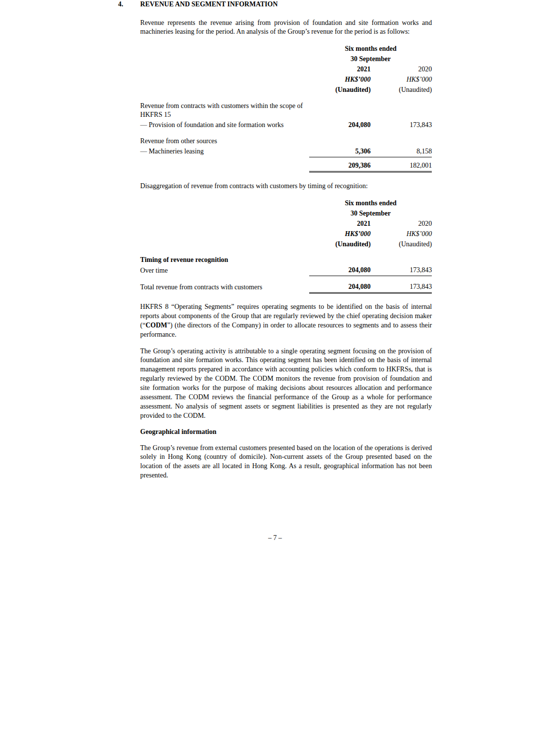4.
REVENUE AND SEGMENT INFORMATION
Revenue represents the revenue arising from provision of foundation and site formation works and machineries leasing for the period. An analysis of the Group’s revenue for the period is as follows:
| | Six months ended |
| | 30 September |
| | 2021 | 2020 |
| | HK$’000 | HK$’000 |
| | (Unaudited) | (Unaudited) |
| Revenue from contracts with customers within the scope of HKFRS 15 | | |
| — Provision of foundation and site formation works | 204,080 | 173,843 |
| Revenue from other sources | | |
| — Machineries leasing | 5,306 | 8,158 |
| | 209,386 | 182,001 |
Disaggregation of revenue from contracts with customers by timing of recognition:
| | Six months ended |
| | 30 September |
| | 2021 | 2020 |
| | HK$’000 | HK$’000 |
| | (Unaudited) | (Unaudited) |
| Timing of revenue recognition | | |
| Over time | 204,080 | 173,843 |
| Total revenue from contracts with customers | 204,080 | 173,843 |
HKFRS 8 “Operating Segments” requires operating segments to be identified on the basis of internal reports about components of the Group that are regularly reviewed by the chief operating decision maker (“CODM”) (the directors of the Company) in order to allocate resources to segments and to assess their performance.
The Group’s operating activity is attributable to a single operating segment focusing on the provision of foundation and site formation works. This operating segment has been identified on the basis of internal management reports prepared in accordance with accounting policies which conform to HKFRSs, that is regularly reviewed by the CODM. The CODM monitors the revenue from provision of foundation and site formation works for the purpose of making decisions about resources allocation and performance assessment. The CODM reviews the financial performance of the Group as a whole for performance assessment. No analysis of segment assets or segment liabilities is presented as they are not regularly provided to the CODM.
Geographical information
The Group’s revenue from external customers presented based on the location of the operations is derived solely in Hong Kong (country of domicile). Non-current assets of the Group presented based on the location of the assets are all located in Hong Kong. As a result, geographical information has not been presented.
– 7 –